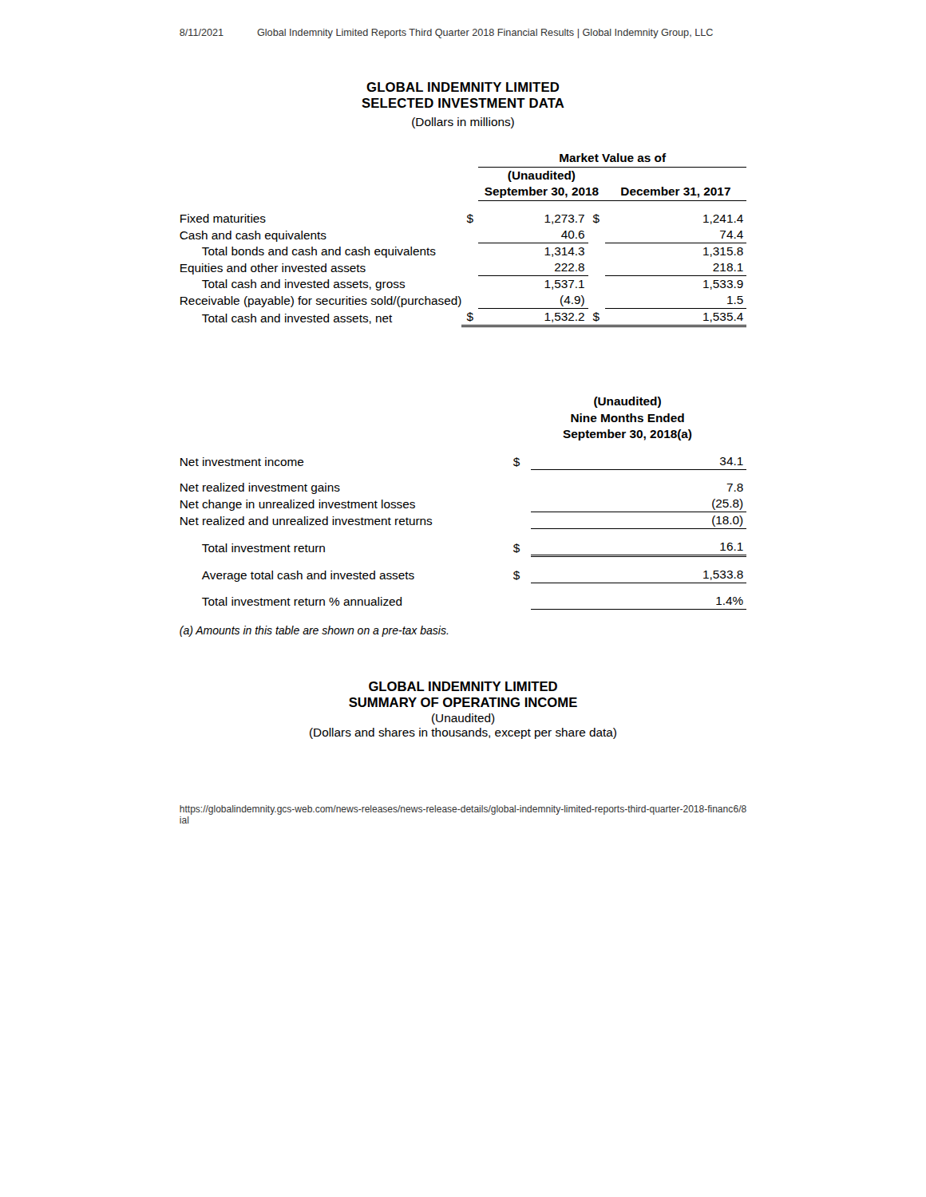8/11/2021
Global Indemnity Limited Reports Third Quarter 2018 Financial Results | Global Indemnity Group, LLC
GLOBAL INDEMNITY LIMITED
SELECTED INVESTMENT DATA
(Dollars in millions)
| | | Market Value as of |
| | | (Unaudited) | |
| | | September 30, 2018 | December 31, 2017 |
| Fixed maturities | $ | 1,273.7 | $ | 1,241.4 |
| Cash and cash equivalents | | 40.6 | | 74.4 |
| Total bonds and cash and cash equivalents | | 1,314.3 | | 1,315.8 |
| Equities and other invested assets | | 222.8 | | 218.1 |
| Total cash and invested assets, gross | | 1,537.1 | | 1,533.9 |
| Receivable (payable) for securities sold/(purchased) | | (4.9) | | 1.5 |
| Total cash and invested assets, net | $ | 1,532.2 | $ | 1,535.4 |
| | (Unaudited) Nine Months Ended September 30, 2018(a) |
| Net investment income | $ | 34.1 |
| Net realized investment gains | | 7.8 |
| Net change in unrealized investment losses | | (25.8) |
| Net realized and unrealized investment returns | | (18.0) |
| Total investment return | $ | 16.1 |
| Average total cash and invested assets | $ | 1,533.8 |
| Total investment return % annualized | | 1.4% |
(a) Amounts in this table are shown on a pre-tax basis.
GLOBAL INDEMNITY LIMITED
SUMMARY OF OPERATING INCOME
(Unaudited)
(Dollars and shares in thousands, except per share data)
https://globalindemnity.gcs-web.com/news-releases/news-release-details/global-indemnity-limited-reports-third-quarter-2018-financial
6/8